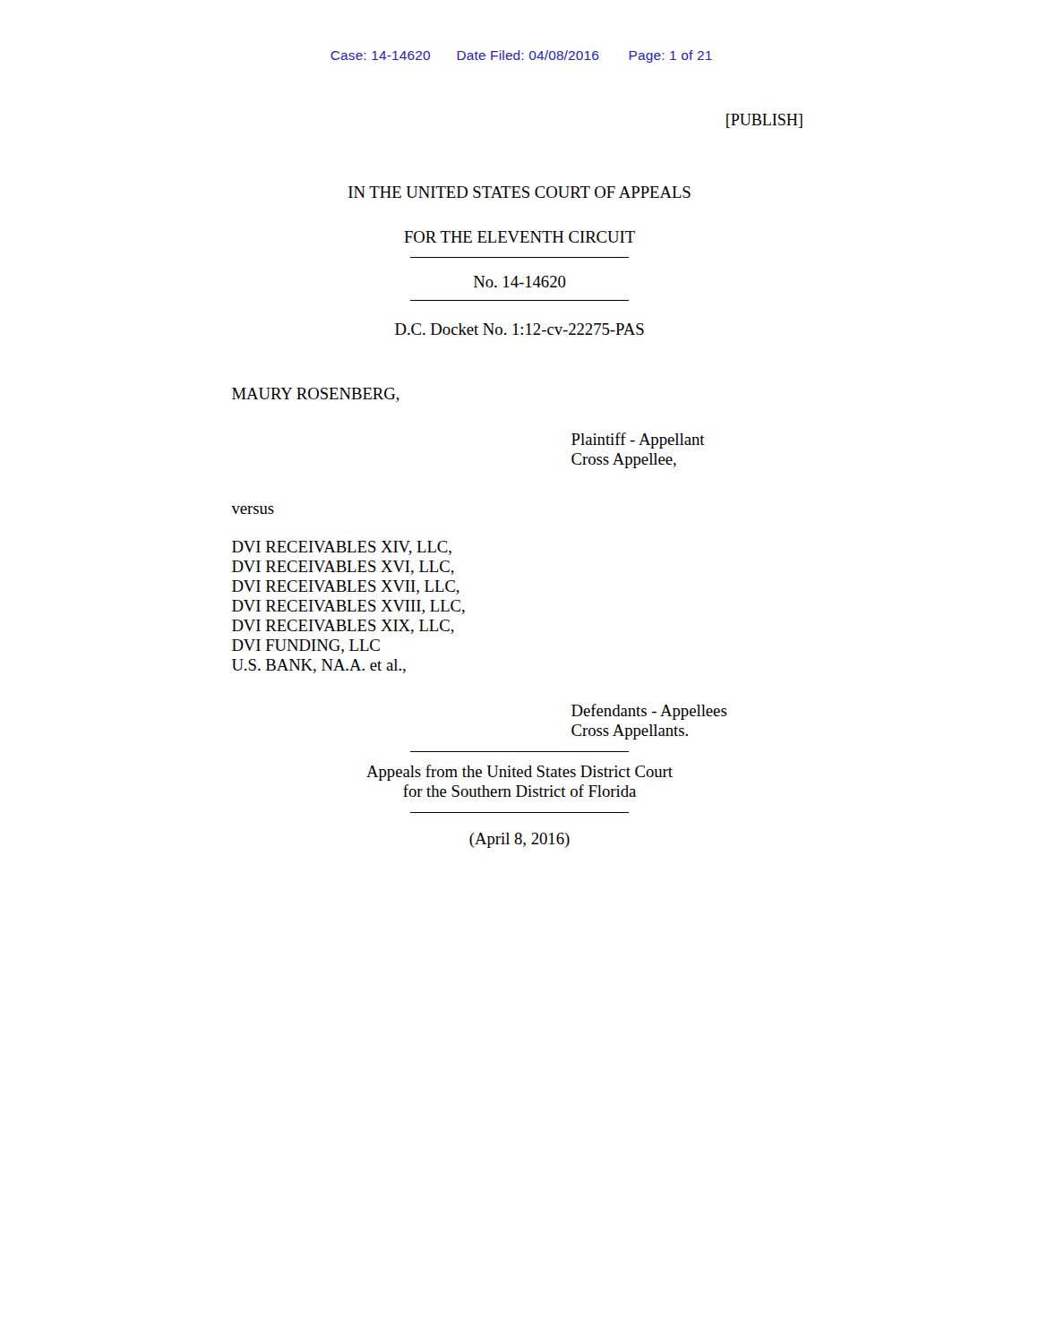Case: 14-14620 Date Filed: 04/08/2016 Page: 1 of 21
[PUBLISH]
IN THE UNITED STATES COURT OF APPEALS
FOR THE ELEVENTH CIRCUIT
No. 14-14620
D.C. Docket No. 1:12-cv-22275-PAS
MAURY ROSENBERG,
Plaintiff - Appellant
Cross Appellee,
versus
DVI RECEIVABLES XIV, LLC,
DVI RECEIVABLES XVI, LLC,
DVI RECEIVABLES XVII, LLC,
DVI RECEIVABLES XVIII, LLC,
DVI RECEIVABLES XIX, LLC,
DVI FUNDING, LLC
U.S. BANK, NA.A. et al.,
Defendants - Appellees
Cross Appellants.
Appeals from the United States District Court
for the Southern District of Florida
(April 8, 2016)